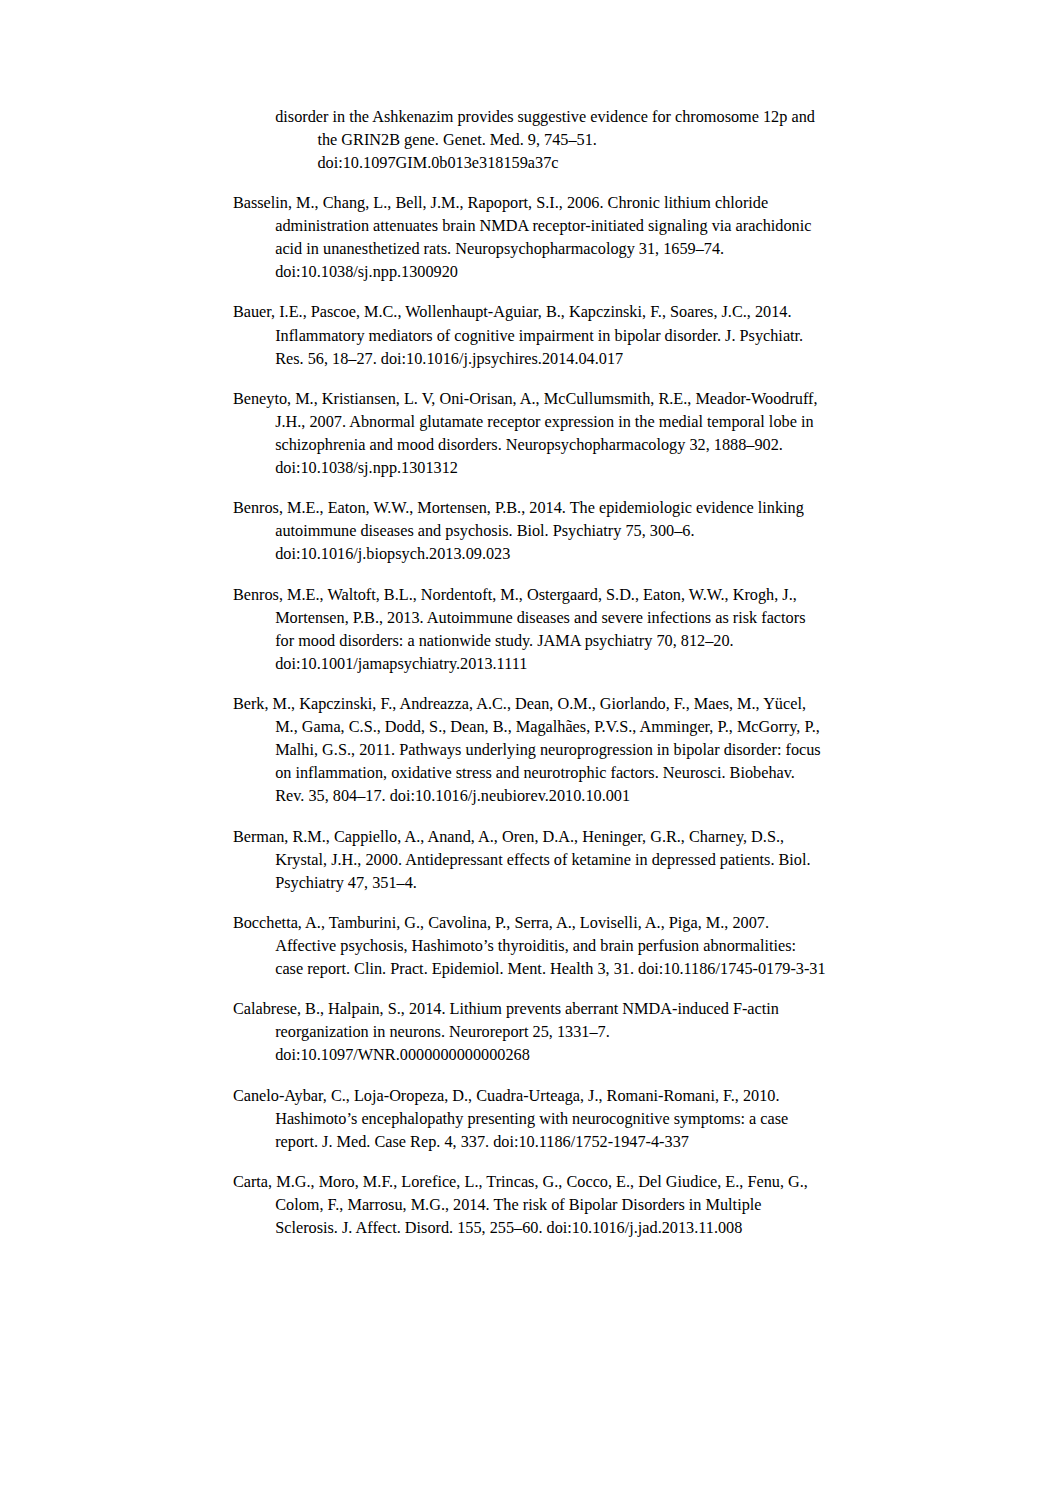disorder in the Ashkenazim provides suggestive evidence for chromosome 12p and the GRIN2B gene. Genet. Med. 9, 745–51. doi:10.1097GIM.0b013e318159a37c
Basselin, M., Chang, L., Bell, J.M., Rapoport, S.I., 2006. Chronic lithium chloride administration attenuates brain NMDA receptor-initiated signaling via arachidonic acid in unanesthetized rats. Neuropsychopharmacology 31, 1659–74. doi:10.1038/sj.npp.1300920
Bauer, I.E., Pascoe, M.C., Wollenhaupt-Aguiar, B., Kapczinski, F., Soares, J.C., 2014. Inflammatory mediators of cognitive impairment in bipolar disorder. J. Psychiatr. Res. 56, 18–27. doi:10.1016/j.jpsychires.2014.04.017
Beneyto, M., Kristiansen, L. V, Oni-Orisan, A., McCullumsmith, R.E., Meador-Woodruff, J.H., 2007. Abnormal glutamate receptor expression in the medial temporal lobe in schizophrenia and mood disorders. Neuropsychopharmacology 32, 1888–902. doi:10.1038/sj.npp.1301312
Benros, M.E., Eaton, W.W., Mortensen, P.B., 2014. The epidemiologic evidence linking autoimmune diseases and psychosis. Biol. Psychiatry 75, 300–6. doi:10.1016/j.biopsych.2013.09.023
Benros, M.E., Waltoft, B.L., Nordentoft, M., Ostergaard, S.D., Eaton, W.W., Krogh, J., Mortensen, P.B., 2013. Autoimmune diseases and severe infections as risk factors for mood disorders: a nationwide study. JAMA psychiatry 70, 812–20. doi:10.1001/jamapsychiatry.2013.1111
Berk, M., Kapczinski, F., Andreazza, A.C., Dean, O.M., Giorlando, F., Maes, M., Yücel, M., Gama, C.S., Dodd, S., Dean, B., Magalhães, P.V.S., Amminger, P., McGorry, P., Malhi, G.S., 2011. Pathways underlying neuroprogression in bipolar disorder: focus on inflammation, oxidative stress and neurotrophic factors. Neurosci. Biobehav. Rev. 35, 804–17. doi:10.1016/j.neubiorev.2010.10.001
Berman, R.M., Cappiello, A., Anand, A., Oren, D.A., Heninger, G.R., Charney, D.S., Krystal, J.H., 2000. Antidepressant effects of ketamine in depressed patients. Biol. Psychiatry 47, 351–4.
Bocchetta, A., Tamburini, G., Cavolina, P., Serra, A., Loviselli, A., Piga, M., 2007. Affective psychosis, Hashimoto’s thyroiditis, and brain perfusion abnormalities: case report. Clin. Pract. Epidemiol. Ment. Health 3, 31. doi:10.1186/1745-0179-3-31
Calabrese, B., Halpain, S., 2014. Lithium prevents aberrant NMDA-induced F-actin reorganization in neurons. Neuroreport 25, 1331–7. doi:10.1097/WNR.0000000000000268
Canelo-Aybar, C., Loja-Oropeza, D., Cuadra-Urteaga, J., Romani-Romani, F., 2010. Hashimoto’s encephalopathy presenting with neurocognitive symptoms: a case report. J. Med. Case Rep. 4, 337. doi:10.1186/1752-1947-4-337
Carta, M.G., Moro, M.F., Lorefice, L., Trincas, G., Cocco, E., Del Giudice, E., Fenu, G., Colom, F., Marrosu, M.G., 2014. The risk of Bipolar Disorders in Multiple Sclerosis. J. Affect. Disord. 155, 255–60. doi:10.1016/j.jad.2013.11.008